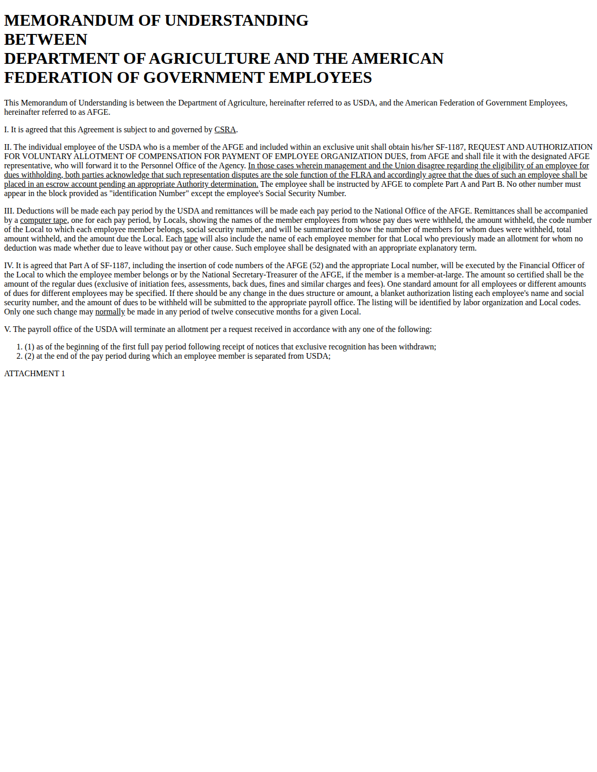MEMORANDUM OF UNDERSTANDING
BETWEEN
DEPARTMENT OF AGRICULTURE AND THE AMERICAN
FEDERATION OF GOVERNMENT EMPLOYEES
This Memorandum of Understanding is between the Department of Agriculture, hereinafter referred to as USDA, and the American Federation of Government Employees, hereinafter referred to as AFGE.
I. It is agreed that this Agreement is subject to and governed by CSRA.
II. The individual employee of the USDA who is a member of the AFGE and included within an exclusive unit shall obtain his/her SF-1187, REQUEST AND AUTHORIZATION FOR VOLUNTARY ALLOTMENT OF COMPENSATION FOR PAYMENT OF EMPLOYEE ORGANIZATION DUES, from AFGE and shall file it with the designated AFGE representative, who will forward it to the Personnel Office of the Agency. In those cases wherein management and the Union disagree regarding the eligibility of an employee for dues withholding, both parties acknowledge that such representation disputes are the sole function of the FLRA and accordingly agree that the dues of such an employee shall be placed in an escrow account pending an appropriate Authority determination. The employee shall be instructed by AFGE to complete Part A and Part B. No other number must appear in the block provided as "identification Number" except the employee's Social Security Number.
III. Deductions will be made each pay period by the USDA and remittances will be made each pay period to the National Office of the AFGE. Remittances shall be accompanied by a computer tape, one for each pay period, by Locals, showing the names of the member employees from whose pay dues were withheld, the amount withheld, the code number of the Local to which each employee member belongs, social security number, and will be summarized to show the number of members for whom dues were withheld, total amount withheld, and the amount due the Local. Each tape will also include the name of each employee member for that Local who previously made an allotment for whom no deduction was made whether due to leave without pay or other cause. Such employee shall be designated with an appropriate explanatory term.
IV. It is agreed that Part A of SF-1187, including the insertion of code numbers of the AFGE (52) and the appropriate Local number, will be executed by the Financial Officer of the Local to which the employee member belongs or by the National Secretary-Treasurer of the AFGE, if the member is a member-at-large. The amount so certified shall be the amount of the regular dues (exclusive of initiation fees, assessments, back dues, fines and similar charges and fees). One standard amount for all employees or different amounts of dues for different employees may be specified. If there should be any change in the dues structure or amount, a blanket authorization listing each employee's name and social security number, and the amount of dues to be withheld will be submitted to the appropriate payroll office. The listing will be identified by labor organization and Local codes. Only one such change may normally be made in any period of twelve consecutive months for a given Local.
V. The payroll office of the USDA will terminate an allotment per a request received in accordance with any one of the following:
(1) as of the beginning of the first full pay period following receipt of notices that exclusive recognition has been withdrawn;
(2) at the end of the pay period during which an employee member is separated from USDA;
ATTACHMENT 1